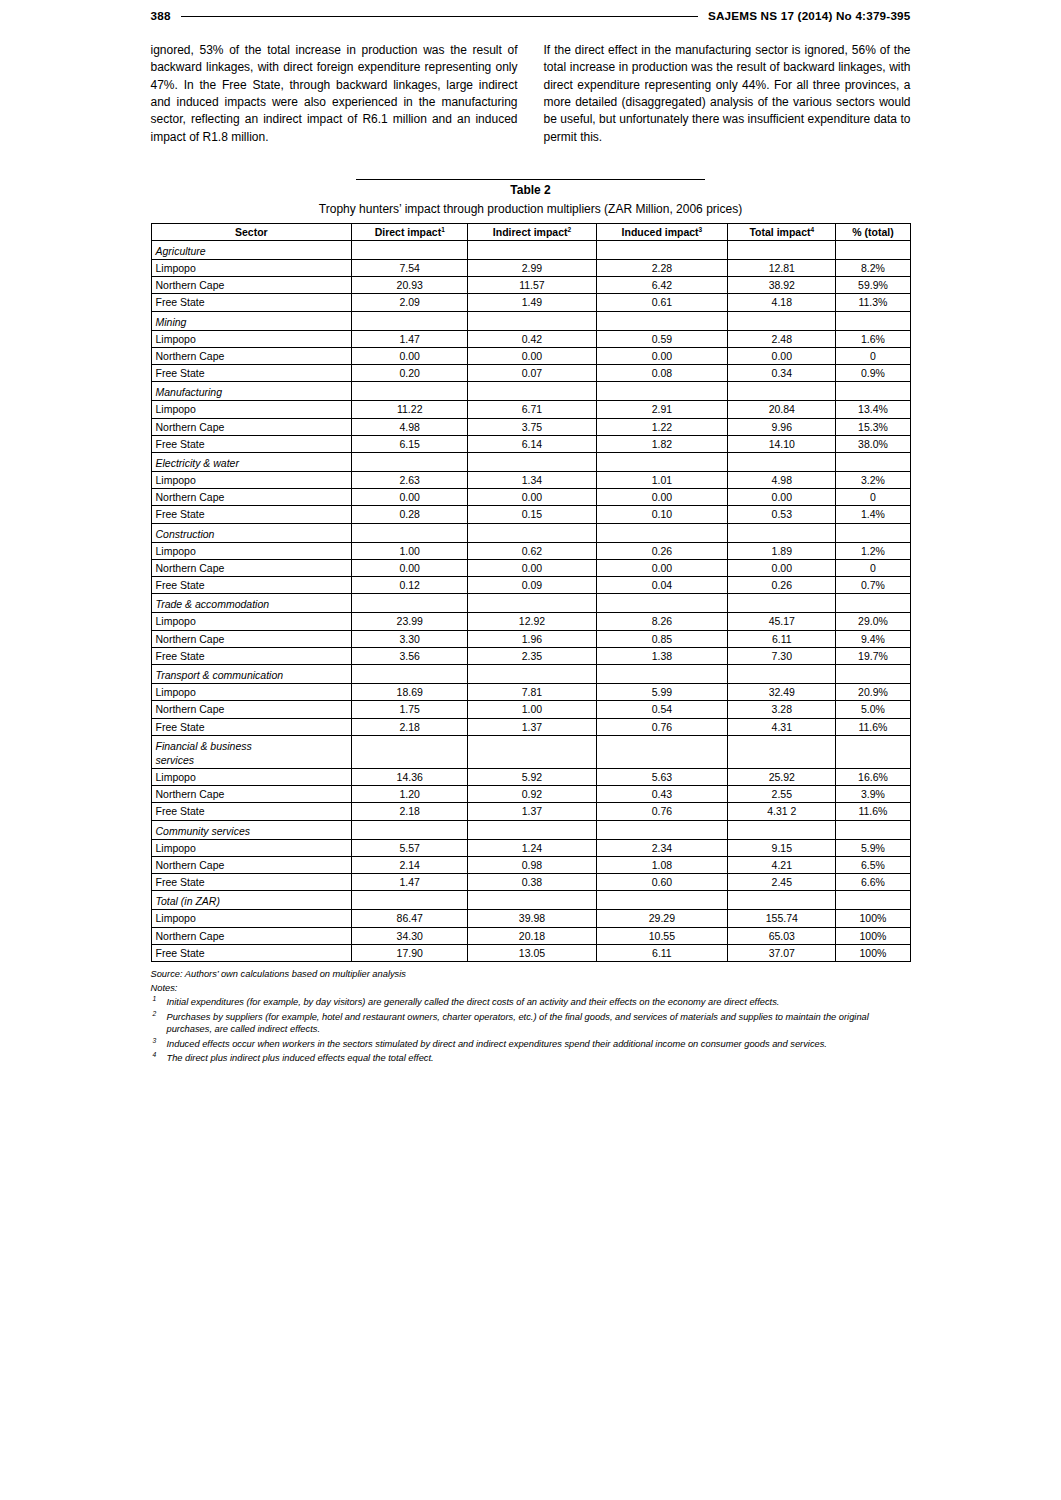388 SAJEMS NS 17 (2014) No 4:379-395
ignored, 53% of the total increase in production was the result of backward linkages, with direct foreign expenditure representing only 47%. In the Free State, through backward linkages, large indirect and induced impacts were also experienced in the manufacturing sector, reflecting an indirect impact of R6.1 million and an induced impact of R1.8 million.
If the direct effect in the manufacturing sector is ignored, 56% of the total increase in production was the result of backward linkages, with direct expenditure representing only 44%. For all three provinces, a more detailed (disaggregated) analysis of the various sectors would be useful, but unfortunately there was insufficient expenditure data to permit this.
Table 2 Trophy hunters’ impact through production multipliers (ZAR Million, 2006 prices)
| Sector | Direct impact 1 | Indirect impact 2 | Induced impact 3 | Total impact 4 | % (total) |
| --- | --- | --- | --- | --- | --- |
| Agriculture | | | | | |
| Limpopo | 7.54 | 2.99 | 2.28 | 12.81 | 8.2% |
| Northern Cape | 20.93 | 11.57 | 6.42 | 38.92 | 59.9% |
| Free State | 2.09 | 1.49 | 0.61 | 4.18 | 11.3% |
| Mining | | | | | |
| Limpopo | 1.47 | 0.42 | 0.59 | 2.48 | 1.6% |
| Northern Cape | 0.00 | 0.00 | 0.00 | 0.00 | 0 |
| Free State | 0.20 | 0.07 | 0.08 | 0.34 | 0.9% |
| Manufacturing | | | | | |
| Limpopo | 11.22 | 6.71 | 2.91 | 20.84 | 13.4% |
| Northern Cape | 4.98 | 3.75 | 1.22 | 9.96 | 15.3% |
| Free State | 6.15 | 6.14 | 1.82 | 14.10 | 38.0% |
| Electricity & water | | | | | |
| Limpopo | 2.63 | 1.34 | 1.01 | 4.98 | 3.2% |
| Northern Cape | 0.00 | 0.00 | 0.00 | 0.00 | 0 |
| Free State | 0.28 | 0.15 | 0.10 | 0.53 | 1.4% |
| Construction | | | | | |
| Limpopo | 1.00 | 0.62 | 0.26 | 1.89 | 1.2% |
| Northern Cape | 0.00 | 0.00 | 0.00 | 0.00 | 0 |
| Free State | 0.12 | 0.09 | 0.04 | 0.26 | 0.7% |
| Trade & accommodation | | | | | |
| Limpopo | 23.99 | 12.92 | 8.26 | 45.17 | 29.0% |
| Northern Cape | 3.30 | 1.96 | 0.85 | 6.11 | 9.4% |
| Free State | 3.56 | 2.35 | 1.38 | 7.30 | 19.7% |
| Transport & communication | | | | | |
| Limpopo | 18.69 | 7.81 | 5.99 | 32.49 | 20.9% |
| Northern Cape | 1.75 | 1.00 | 0.54 | 3.28 | 5.0% |
| Free State | 2.18 | 1.37 | 0.76 | 4.31 | 11.6% |
| Financial & business services | | | | | |
| Limpopo | 14.36 | 5.92 | 5.63 | 25.92 | 16.6% |
| Northern Cape | 1.20 | 0.92 | 0.43 | 2.55 | 3.9% |
| Free State | 2.18 | 1.37 | 0.76 | 4.31 2 | 11.6% |
| Community services | | | | | |
| Limpopo | 5.57 | 1.24 | 2.34 | 9.15 | 5.9% |
| Northern Cape | 2.14 | 0.98 | 1.08 | 4.21 | 6.5% |
| Free State | 1.47 | 0.38 | 0.60 | 2.45 | 6.6% |
| Total (in ZAR) | | | | | |
| Limpopo | 86.47 | 39.98 | 29.29 | 155.74 | 100% |
| Northern Cape | 34.30 | 20.18 | 10.55 | 65.03 | 100% |
| Free State | 17.90 | 13.05 | 6.11 | 37.07 | 100% |
Source: Authors’ own calculations based on multiplier analysis
Notes:
Initial expenditures (for example, by day visitors) are generally called the direct costs of an activity and their effects on the economy are direct effects.
Purchases by suppliers (for example, hotel and restaurant owners, charter operators, etc.) of the final goods, and services of materials and supplies to maintain the original purchases, are called indirect effects.
Induced effects occur when workers in the sectors stimulated by direct and indirect expenditures spend their additional income on consumer goods and services.
The direct plus indirect plus induced effects equal the total effect.